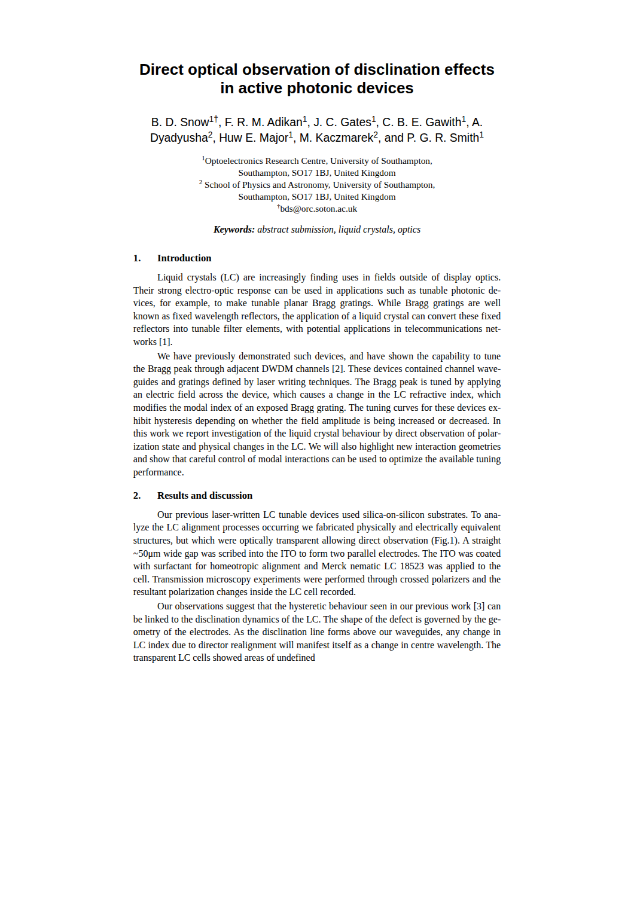Direct optical observation of disclination effects
in active photonic devices
B. D. Snow1†, F. R. M. Adikan1, J. C. Gates1, C. B. E. Gawith1, A. Dyadyusha2, Huw E. Major1, M. Kaczmarek2, and P. G. R. Smith1
1Optoelectronics Research Centre, University of Southampton,
Southampton, SO17 1BJ, United Kingdom
2 School of Physics and Astronomy, University of Southampton,
Southampton, SO17 1BJ, United Kingdom
†bds@orc.soton.ac.uk
Keywords: abstract submission, liquid crystals, optics
1. Introduction
Liquid crystals (LC) are increasingly finding uses in fields outside of display optics. Their strong electro-optic response can be used in applications such as tunable photonic devices, for example, to make tunable planar Bragg gratings. While Bragg gratings are well known as fixed wavelength reflectors, the application of a liquid crystal can convert these fixed reflectors into tunable filter elements, with potential applications in telecommunications networks [1].
We have previously demonstrated such devices, and have shown the capability to tune the Bragg peak through adjacent DWDM channels [2]. These devices contained channel waveguides and gratings defined by laser writing techniques. The Bragg peak is tuned by applying an electric field across the device, which causes a change in the LC refractive index, which modifies the modal index of an exposed Bragg grating. The tuning curves for these devices exhibit hysteresis depending on whether the field amplitude is being increased or decreased. In this work we report investigation of the liquid crystal behaviour by direct observation of polarization state and physical changes in the LC. We will also highlight new interaction geometries and show that careful control of modal interactions can be used to optimize the available tuning performance.
2. Results and discussion
Our previous laser-written LC tunable devices used silica-on-silicon substrates. To analyze the LC alignment processes occurring we fabricated physically and electrically equivalent structures, but which were optically transparent allowing direct observation (Fig.1). A straight ~50μm wide gap was scribed into the ITO to form two parallel electrodes. The ITO was coated with surfactant for homeotropic alignment and Merck nematic LC 18523 was applied to the cell. Transmission microscopy experiments were performed through crossed polarizers and the resultant polarization changes inside the LC cell recorded.
Our observations suggest that the hysteretic behaviour seen in our previous work [3] can be linked to the disclination dynamics of the LC. The shape of the defect is governed by the geometry of the electrodes. As the disclination line forms above our waveguides, any change in LC index due to director realignment will manifest itself as a change in centre wavelength. The transparent LC cells showed areas of undefined